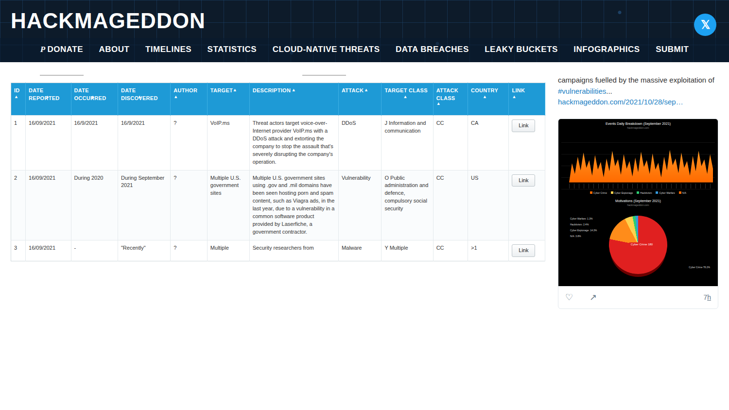HACKMAGEDDON
𝕏
PDONATE ABOUT TIMELINES STATISTICS CLOUD-NATIVE THREATS DATA BREACHES LEAKY BUCKETS INFOGRAPHICS SUBMIT
| ID ▲ | DATE REPORTED ▲ | DATE OCCURRED ▲ | DATE DISCOVERED ▲ | AUTHOR ▲ | TARGET ▲ | DESCRIPTION ▲ | ATTACK ▲ | TARGET CLASS ▲ | ATTACK CLASS ▲ | COUNTRY ▲ | LINK ▲ |
| --- | --- | --- | --- | --- | --- | --- | --- | --- | --- | --- | --- |
| 1 | 16/09/2021 | 16/9/2021 | 16/9/2021 | ? | VoIP.ms | Threat actors target voice-over-Internet provider VoIP.ms with a DDoS attack and extorting the company to stop the assault that's severely disrupting the company's operation. | DDoS | J Information and communication | CC | CA | Link |
| 2 | 16/09/2021 | During 2020 | During September 2021 | ? | Multiple U.S. government sites | Multiple U.S. government sites using .gov and .mil domains have been seen hosting porn and spam content, such as Viagra ads, in the last year, due to a vulnerability in a common software product provided by Laserfiche, a government contractor. | Vulnerability | O Public administration and defence, compulsory social security | CC | US | Link |
| 3 | 16/09/2021 | - | "Recently" | ? | Multiple | Security researchers from | Malware | Y Multiple | CC | >1 | Link |
campaigns fuelled by the massive exploitation of #vulnerabilities... hackmageddon.com/2021/10/28/sep…
Events Daily Breakdown (September 2021)
hackmageddon.com
Cyber Crime Cyber Espionage Hacktivism Cyber Warfare N/A
Motivations (September 2021)
hackmageddon.com
Cyber Warfare: 1.3% Hacktivism: 2.4% Cyber Espionage: 14.3% N/A: 3.8% Cyber Crime 78.2%
Cyber Crime 180
♡ ↗ 7h